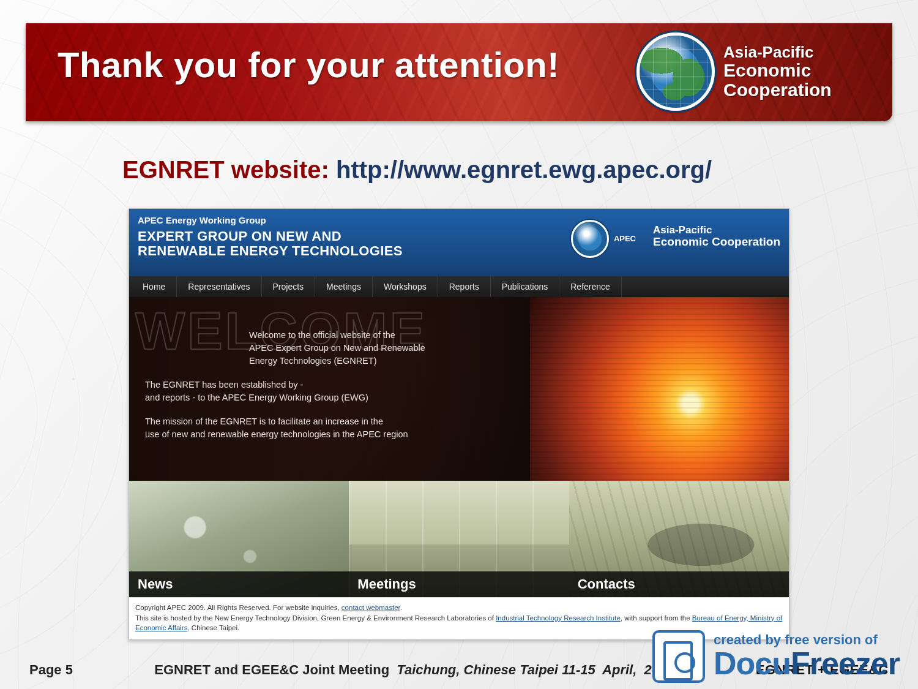Thank you for your attention!
Asia-Pacific Economic Cooperation
EGNRET website: http://www.egnret.ewg.apec.org/
APEC Energy Working Group
EXPERT GROUP ON NEW AND
RENEWABLE ENERGY TECHNOLOGIES
APEC
Asia-Pacific
Economic Cooperation
Home Representatives Projects Meetings Workshops Reports Publications Reference
WELCOME
Welcome to the official website of the
APEC Expert Group on New and Renewable
Energy Technologies (EGNRET)
The EGNRET has been established by -
and reports - to the APEC Energy Working Group (EWG)
The mission of the EGNRET is to facilitate an increase in the
use of new and renewable energy technologies in the APEC region
News
Meetings
Contacts
Copyright APEC 2009. All Rights Reserved. For website inquiries, contact webmaster.
This site is hosted by the New Energy Technology Division, Green Energy & Environment Research Laboratories of Industrial Technology Research Institute, with support from the Bureau of Energy, Ministry of Economic Affairs, Chinese Taipei.
Page 5
EGNRET and EGEE&C Joint Meeting Taichung, Chinese Taipei 11-15 April, 2010
EGNRET + EGEE&C
created by free version of
DocuFreezer